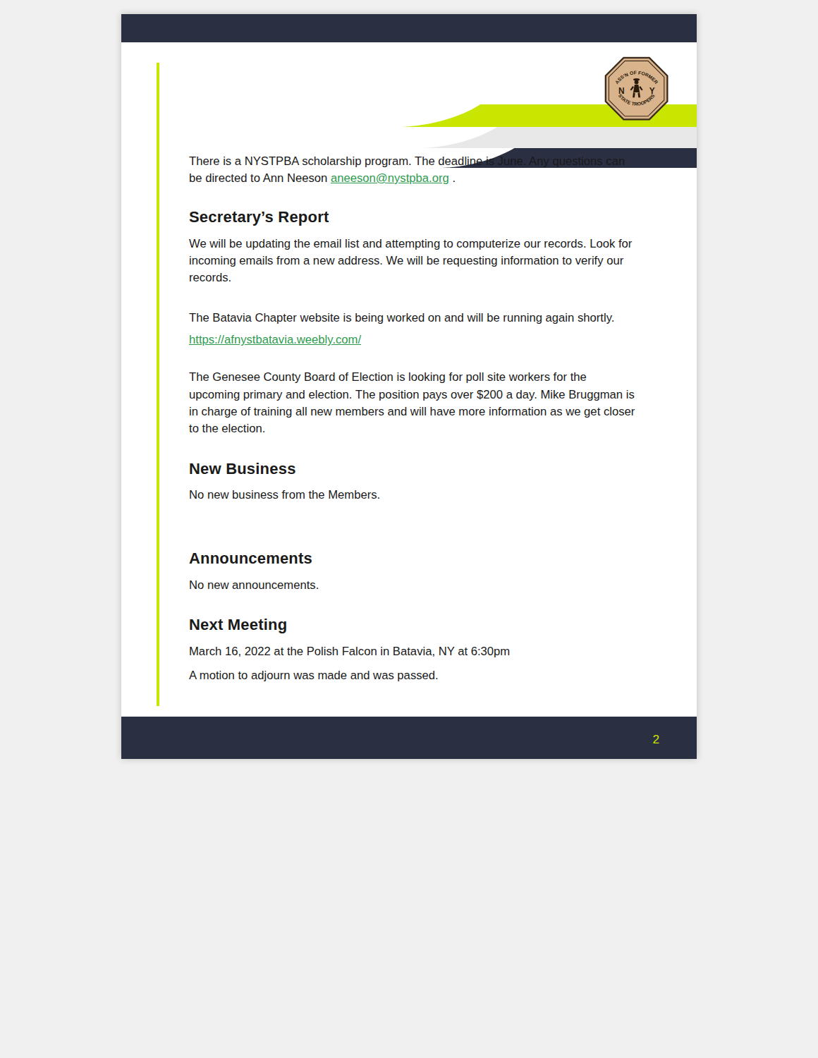ASS'N OF FORMER STATE TROOPERS N Y
There is a NYSTPBA scholarship program. The deadline is June. Any questions can be directed to Ann Neeson aneeson@nystpba.org .
Secretary’s Report
We will be updating the email list and attempting to computerize our records. Look for incoming emails from a new address. We will be requesting information to verify our records.
The Batavia Chapter website is being worked on and will be running again shortly.
https://afnystbatavia.weebly.com/
The Genesee County Board of Election is looking for poll site workers for the upcoming primary and election. The position pays over $200 a day. Mike Bruggman is in charge of training all new members and will have more information as we get closer to the election.
New Business
No new business from the Members.
Announcements
No new announcements.
Next Meeting
March 16, 2022 at the Polish Falcon in Batavia, NY at 6:30pm
A motion to adjourn was made and was passed.
2